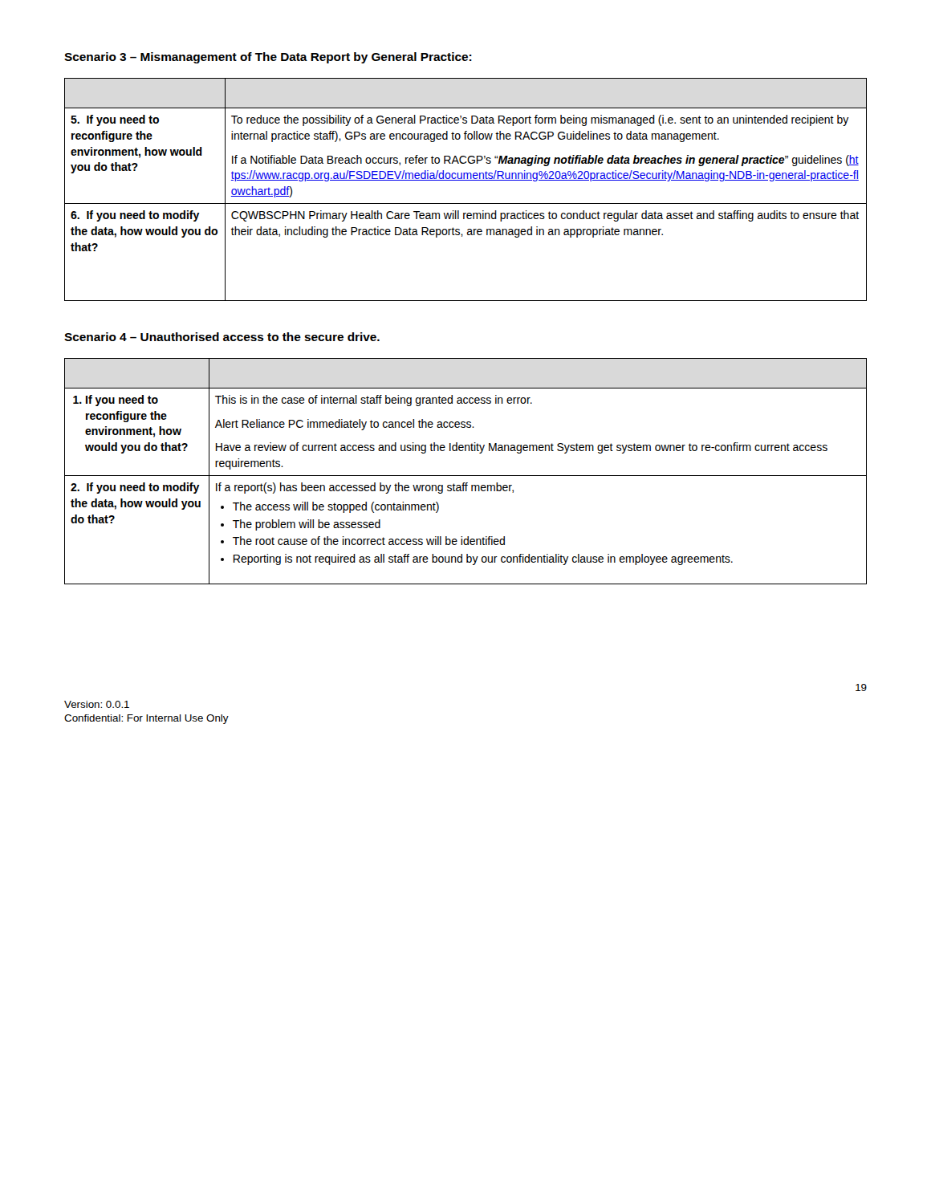Scenario 3 – Mismanagement of The Data Report by General Practice:
| 5. If you need to reconfigure the environment, how would you do that? | To reduce the possibility of a General Practice’s Data Report form being mismanaged (i.e. sent to an unintended recipient by internal practice staff), GPs are encouraged to follow the RACGP Guidelines to data management. If a Notifiable Data Breach occurs, refer to RACGP’s “ Managing notifiable data breaches in general practice ” guidelines ( https://www.racgp.org.au/FSDEDEV/media/documents/Running%20a%20practice/Security/Managing-NDB-in-general-practice-flowchart.pdf ) |
| 6. If you need to modify the data, how would you do that? | CQWBSCPHN Primary Health Care Team will remind practices to conduct regular data asset and staffing audits to ensure that their data, including the Practice Data Reports, are managed in an appropriate manner. |
Scenario 4 – Unauthorised access to the secure drive.
| If you need to reconfigure the environment, how would you do that? | This is in the case of internal staff being granted access in error. Alert Reliance PC immediately to cancel the access. Have a review of current access and using the Identity Management System get system owner to re-confirm current access requirements. |
| 2. If you need to modify the data, how would you do that? | If a report(s) has been accessed by the wrong staff member, The access will be stopped (containment) The problem will be assessed The root cause of the incorrect access will be identified Reporting is not required as all staff are bound by our confidentiality clause in employee agreements. |
19
Version: 0.0.1
Confidential: For Internal Use Only